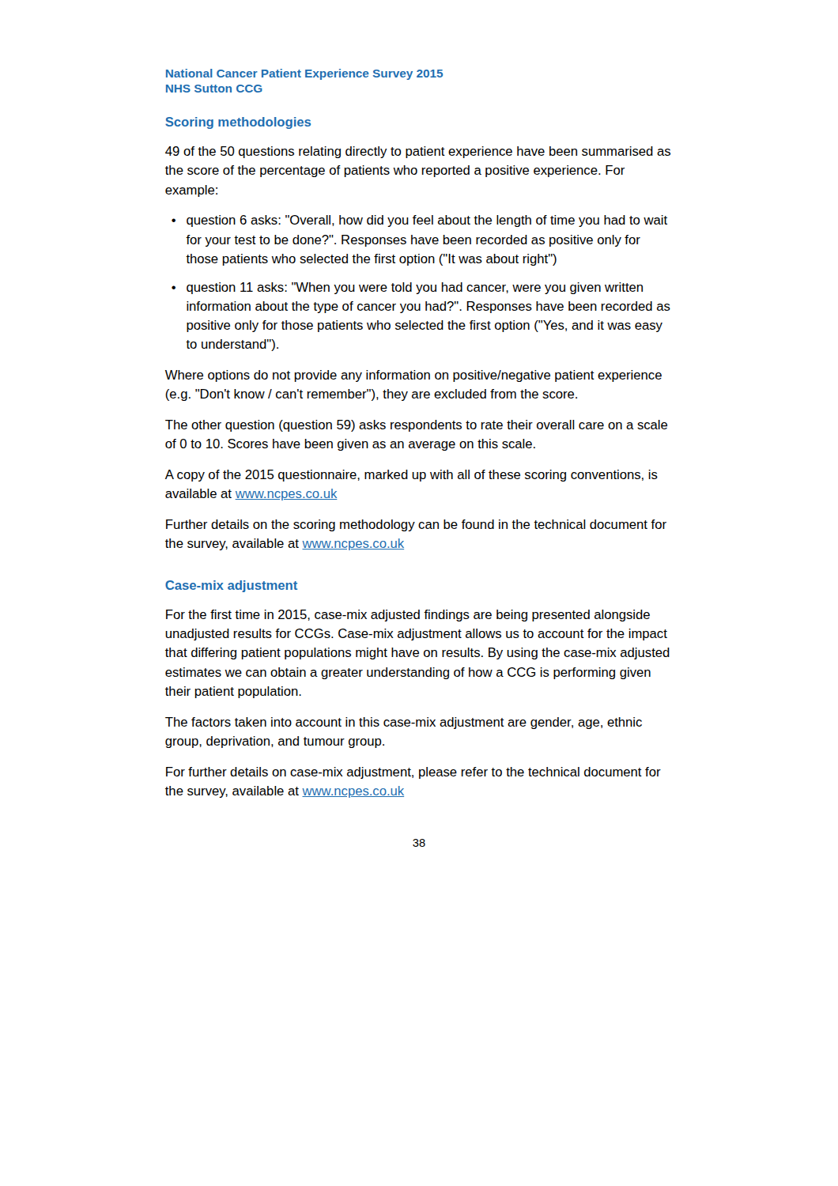National Cancer Patient Experience Survey 2015
NHS Sutton CCG
Scoring methodologies
49 of the 50 questions relating directly to patient experience have been summarised as the score of the percentage of patients who reported a positive experience. For example:
question 6 asks: "Overall, how did you feel about the length of time you had to wait for your test to be done?". Responses have been recorded as positive only for those patients who selected the first option ("It was about right")
question 11 asks: "When you were told you had cancer, were you given written information about the type of cancer you had?". Responses have been recorded as positive only for those patients who selected the first option ("Yes, and it was easy to understand").
Where options do not provide any information on positive/negative patient experience (e.g. "Don't know / can't remember"), they are excluded from the score.
The other question (question 59) asks respondents to rate their overall care on a scale of 0 to 10. Scores have been given as an average on this scale.
A copy of the 2015 questionnaire, marked up with all of these scoring conventions, is available at www.ncpes.co.uk
Further details on the scoring methodology can be found in the technical document for the survey, available at www.ncpes.co.uk
Case-mix adjustment
For the first time in 2015, case-mix adjusted findings are being presented alongside unadjusted results for CCGs. Case-mix adjustment allows us to account for the impact that differing patient populations might have on results. By using the case-mix adjusted estimates we can obtain a greater understanding of how a CCG is performing given their patient population.
The factors taken into account in this case-mix adjustment are gender, age, ethnic group, deprivation, and tumour group.
For further details on case-mix adjustment, please refer to the technical document for the survey, available at www.ncpes.co.uk
38